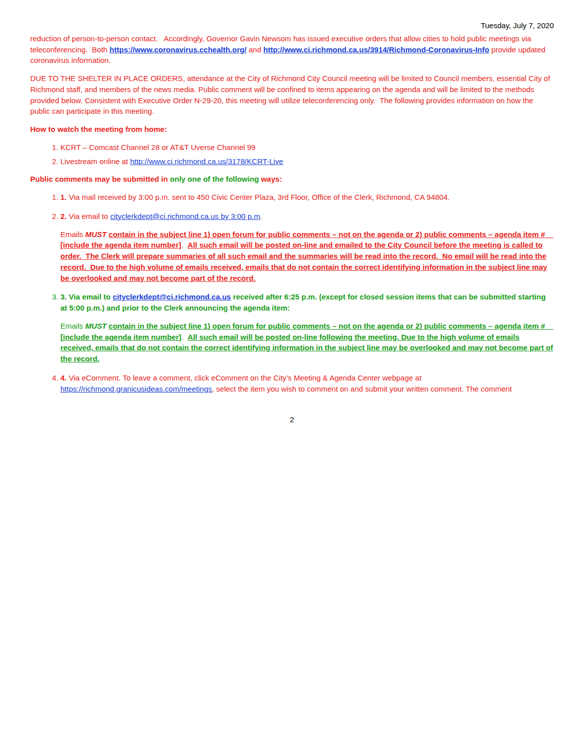Tuesday, July 7, 2020
reduction of person-to-person contact. Accordingly, Governor Gavin Newsom has issued executive orders that allow cities to hold public meetings via teleconferencing. Both https://www.coronavirus.cchealth.org/ and http://www.ci.richmond.ca.us/3914/Richmond-Coronavirus-Info provide updated coronavirus information.
DUE TO THE SHELTER IN PLACE ORDERS, attendance at the City of Richmond City Council meeting will be limited to Council members, essential City of Richmond staff, and members of the news media. Public comment will be confined to items appearing on the agenda and will be limited to the methods provided below. Consistent with Executive Order N-29-20, this meeting will utilize teleconferencing only. The following provides information on how the public can participate in this meeting.
How to watch the meeting from home:
KCRT – Comcast Channel 28 or AT&T Uverse Channel 99
Livestream online at http://www.ci.richmond.ca.us/3178/KCRT-Live
Public comments may be submitted in only one of the following ways:
1. Via mail received by 3:00 p.m. sent to 450 Civic Center Plaza, 3rd Floor, Office of the Clerk, Richmond, CA 94804.
2. Via email to cityclerkdept@ci.richmond.ca.us by 3:00 p.m.
Emails MUST contain in the subject line 1) open forum for public comments – not on the agenda or 2) public comments – agenda item #__ [include the agenda item number]. All such email will be posted on-line and emailed to the City Council before the meeting is called to order. The Clerk will prepare summaries of all such email and the summaries will be read into the record. No email will be read into the record. Due to the high volume of emails received, emails that do not contain the correct identifying information in the subject line may be overlooked and may not become part of the record.
3. Via email to cityclerkdept@ci.richmond.ca.us received after 6:25 p.m. (except for closed session items that can be submitted starting at 5:00 p.m.) and prior to the Clerk announcing the agenda item:
Emails MUST contain in the subject line 1) open forum for public comments – not on the agenda or 2) public comments – agenda item #__ [include the agenda item number]. All such email will be posted on-line following the meeting. Due to the high volume of emails received, emails that do not contain the correct identifying information in the subject line may be overlooked and may not become part of the record.
4. Via eComment. To leave a comment, click eComment on the City’s Meeting & Agenda Center webpage at https://richmond.granicusideas.com/meetings, select the item you wish to comment on and submit your written comment. The comment
2